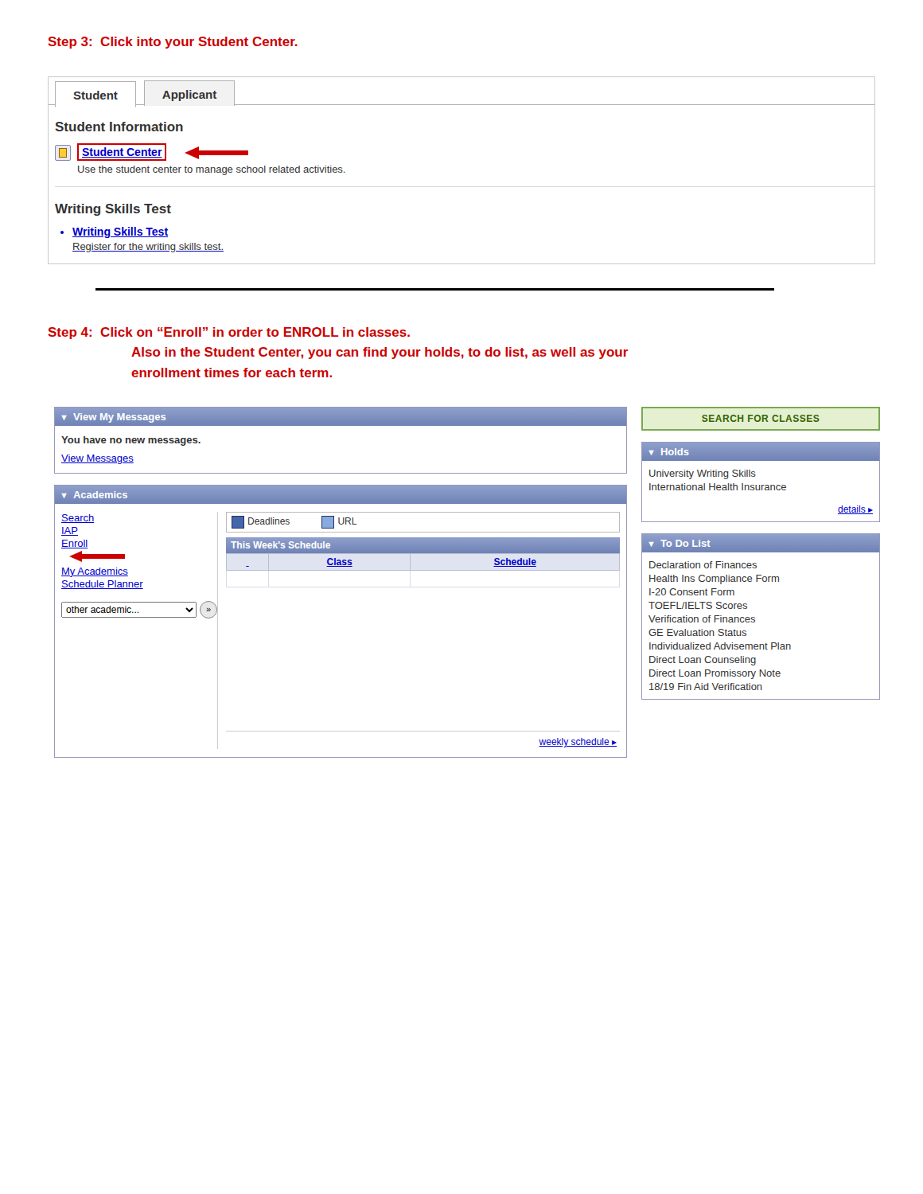Step 3: Click into your Student Center.
Student Applicant
Student Information
Student Center
Use the student center to manage school related activities.
Writing Skills Test
Writing Skills Test Register for the writing skills test.
Step 4: Click on “Enroll” in order to ENROLL in classes. Also in the Student Center, you can find your holds, to do list, as well as your enrollment times for each term.
▼ View My Messages
You have no new messages.
View Messages
▼ Academics
Search IAP Enroll My Academics Schedule Planner
other academic... »
Deadlines URL
This Week's Schedule
| | Class | Schedule |
| --- | --- | --- |
weekly schedule ▸
SEARCH FOR CLASSES
▼ Holds
University Writing Skills
International Health Insurance
details ▸
▼ To Do List
Declaration of Finances
Health Ins Compliance Form
I-20 Consent Form
TOEFL/IELTS Scores
Verification of Finances
GE Evaluation Status
Individualized Advisement Plan
Direct Loan Counseling
Direct Loan Promissory Note
18/19 Fin Aid Verification